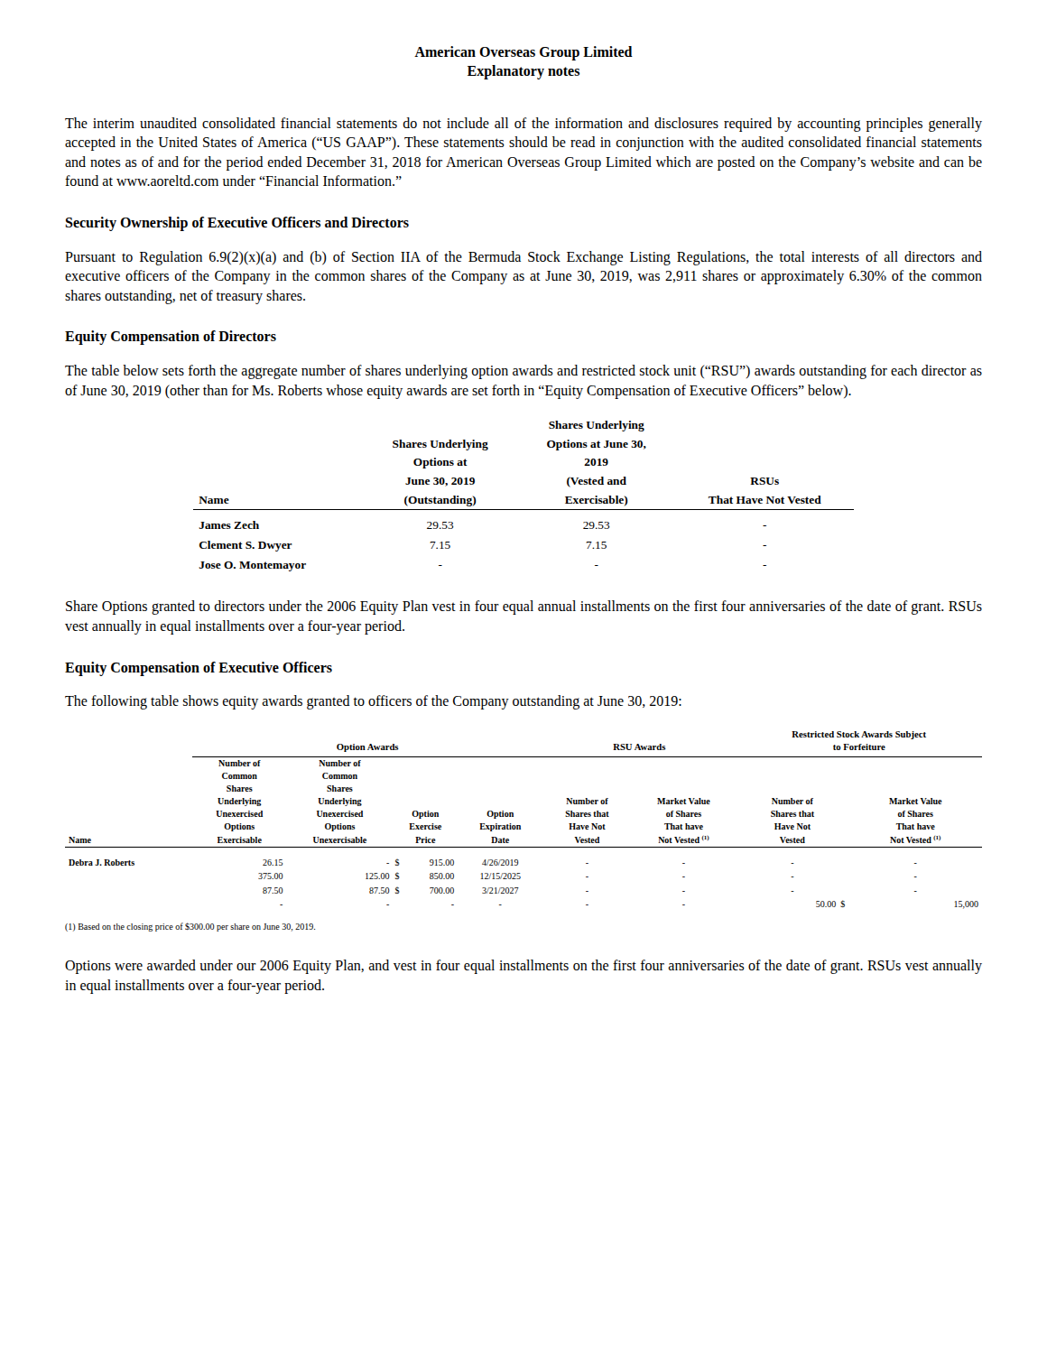American Overseas Group Limited
Explanatory notes
The interim unaudited consolidated financial statements do not include all of the information and disclosures required by accounting principles generally accepted in the United States of America (“US GAAP”). These statements should be read in conjunction with the audited consolidated financial statements and notes as of and for the period ended December 31, 2018 for American Overseas Group Limited which are posted on the Company’s website and can be found at www.aoreltd.com under “Financial Information.”
Security Ownership of Executive Officers and Directors
Pursuant to Regulation 6.9(2)(x)(a) and (b) of Section IIA of the Bermuda Stock Exchange Listing Regulations, the total interests of all directors and executive officers of the Company in the common shares of the Company as at June 30, 2019, was 2,911 shares or approximately 6.30% of the common shares outstanding, net of treasury shares.
Equity Compensation of Directors
The table below sets forth the aggregate number of shares underlying option awards and restricted stock unit (“RSU”) awards outstanding for each director as of June 30, 2019 (other than for Ms. Roberts whose equity awards are set forth in “Equity Compensation of Executive Officers” below).
| | | Shares Underlying | |
| --- | --- | --- | --- |
| | Shares Underlying | Options at June 30, | |
| | Options at | 2019 | |
| | June 30, 2019 | (Vested and | RSUs |
| Name | (Outstanding) | Exercisable) | That Have Not Vested |
| James Zech | 29.53 | 29.53 | - |
| Clement S. Dwyer | 7.15 | 7.15 | - |
| Jose O. Montemayor | - | - | - |
Share Options granted to directors under the 2006 Equity Plan vest in four equal annual installments on the first four anniversaries of the date of grant. RSUs vest annually in equal installments over a four-year period.
Equity Compensation of Executive Officers
The following table shows equity awards granted to officers of the Company outstanding at June 30, 2019:
| | Option Awards | RSU Awards | Restricted Stock Awards Subject to Forfeiture |
| --- | --- | --- | --- |
| | Number of | Number of | | | | | | |
| | Common | Common | | | | | | |
| | Shares | Shares | | | | | | |
| | Underlying | Underlying | | | Number of | Market Value | Number of | Market Value |
| | Unexercised | Unexercised | Option | Option | Shares that | of Shares | Shares that | of Shares |
| | Options | Options | Exercise | Expiration | Have Not | That have | Have Not | That have |
| Name | Exercisable | Unexercisable | Price | Date | Vested | Not Vested (1) | Vested | Not Vested (1) |
| Debra J. Roberts | 26.15 | - | $ | 915.00 | 4/26/2019 | - | - | - | - |
| | 375.00 | 125.00 | $ | 850.00 | 12/15/2025 | - | - | - | - |
| | 87.50 | 87.50 | $ | 700.00 | 3/21/2027 | - | - | - | - |
| | - | - | | - | - | - | - | 50.00 $ | 15,000 |
(1) Based on the closing price of $300.00 per share on June 30, 2019.
Options were awarded under our 2006 Equity Plan, and vest in four equal installments on the first four anniversaries of the date of grant. RSUs vest annually in equal installments over a four-year period.